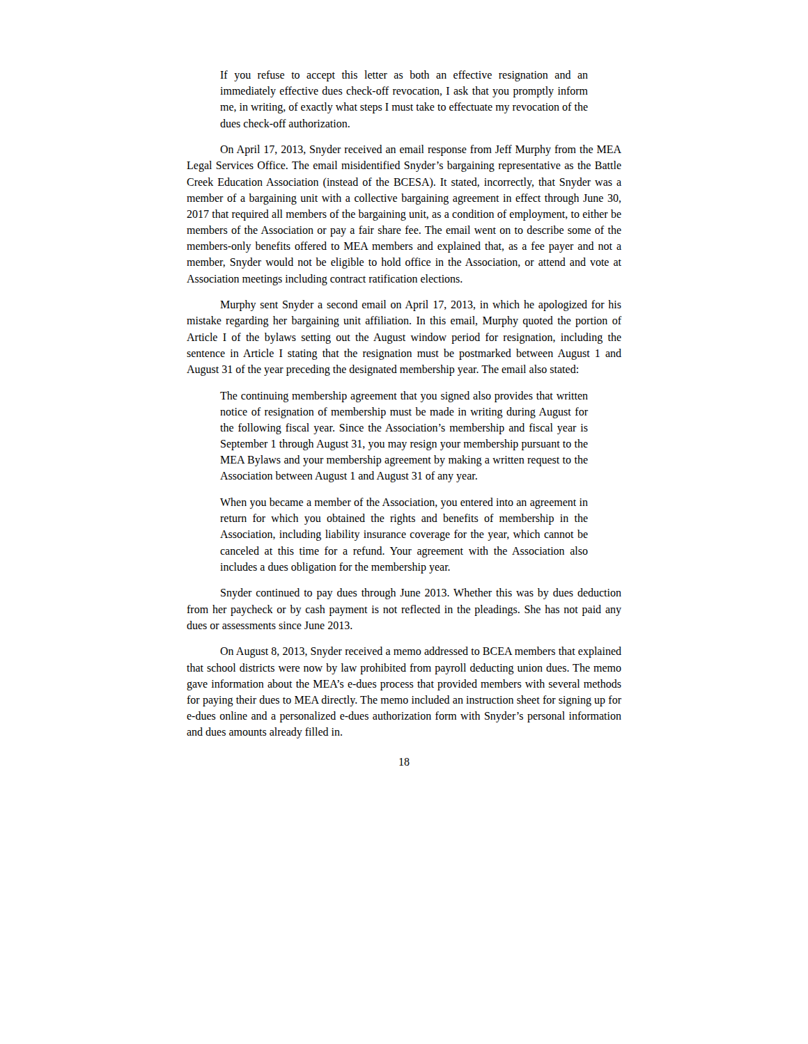If you refuse to accept this letter as both an effective resignation and an immediately effective dues check-off revocation, I ask that you promptly inform me, in writing, of exactly what steps I must take to effectuate my revocation of the dues check-off authorization.
On April 17, 2013, Snyder received an email response from Jeff Murphy from the MEA Legal Services Office. The email misidentified Snyder’s bargaining representative as the Battle Creek Education Association (instead of the BCESA). It stated, incorrectly, that Snyder was a member of a bargaining unit with a collective bargaining agreement in effect through June 30, 2017 that required all members of the bargaining unit, as a condition of employment, to either be members of the Association or pay a fair share fee. The email went on to describe some of the members-only benefits offered to MEA members and explained that, as a fee payer and not a member, Snyder would not be eligible to hold office in the Association, or attend and vote at Association meetings including contract ratification elections.
Murphy sent Snyder a second email on April 17, 2013, in which he apologized for his mistake regarding her bargaining unit affiliation. In this email, Murphy quoted the portion of Article I of the bylaws setting out the August window period for resignation, including the sentence in Article I stating that the resignation must be postmarked between August 1 and August 31 of the year preceding the designated membership year. The email also stated:
The continuing membership agreement that you signed also provides that written notice of resignation of membership must be made in writing during August for the following fiscal year. Since the Association’s membership and fiscal year is September 1 through August 31, you may resign your membership pursuant to the MEA Bylaws and your membership agreement by making a written request to the Association between August 1 and August 31 of any year.
When you became a member of the Association, you entered into an agreement in return for which you obtained the rights and benefits of membership in the Association, including liability insurance coverage for the year, which cannot be canceled at this time for a refund. Your agreement with the Association also includes a dues obligation for the membership year.
Snyder continued to pay dues through June 2013. Whether this was by dues deduction from her paycheck or by cash payment is not reflected in the pleadings. She has not paid any dues or assessments since June 2013.
On August 8, 2013, Snyder received a memo addressed to BCEA members that explained that school districts were now by law prohibited from payroll deducting union dues. The memo gave information about the MEA’s e-dues process that provided members with several methods for paying their dues to MEA directly. The memo included an instruction sheet for signing up for e-dues online and a personalized e-dues authorization form with Snyder’s personal information and dues amounts already filled in.
18